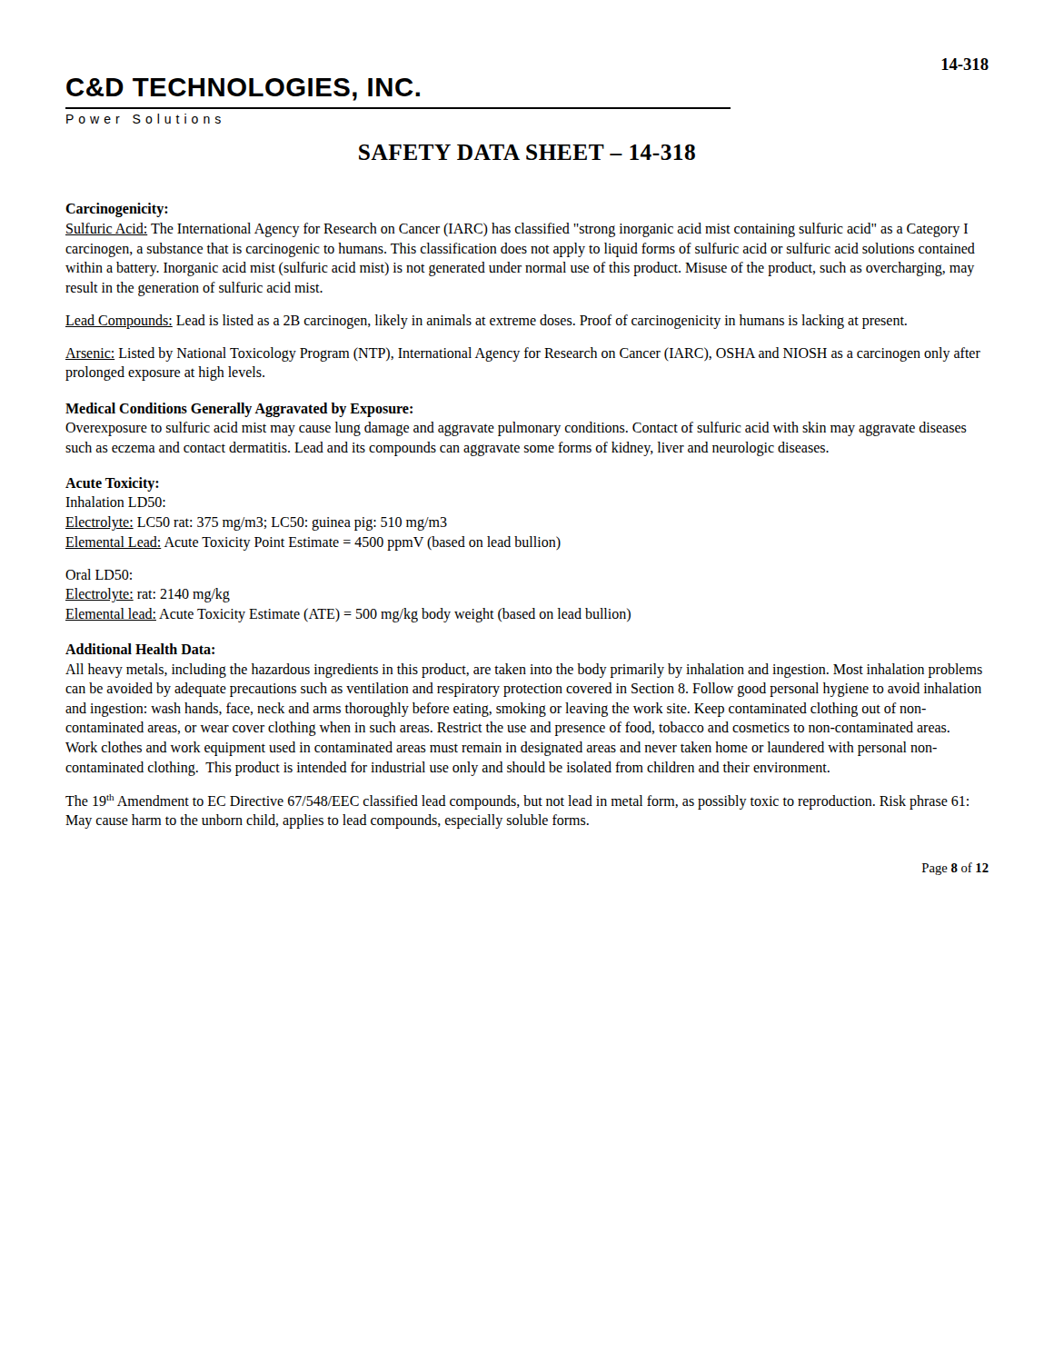14-318
C&D TECHNOLOGIES, INC.
Power Solutions
SAFETY DATA SHEET – 14-318
Carcinogenicity:
Sulfuric Acid: The International Agency for Research on Cancer (IARC) has classified "strong inorganic acid mist containing sulfuric acid" as a Category I carcinogen, a substance that is carcinogenic to humans. This classification does not apply to liquid forms of sulfuric acid or sulfuric acid solutions contained within a battery. Inorganic acid mist (sulfuric acid mist) is not generated under normal use of this product. Misuse of the product, such as overcharging, may result in the generation of sulfuric acid mist.
Lead Compounds: Lead is listed as a 2B carcinogen, likely in animals at extreme doses. Proof of carcinogenicity in humans is lacking at present.
Arsenic: Listed by National Toxicology Program (NTP), International Agency for Research on Cancer (IARC), OSHA and NIOSH as a carcinogen only after prolonged exposure at high levels.
Medical Conditions Generally Aggravated by Exposure:
Overexposure to sulfuric acid mist may cause lung damage and aggravate pulmonary conditions. Contact of sulfuric acid with skin may aggravate diseases such as eczema and contact dermatitis. Lead and its compounds can aggravate some forms of kidney, liver and neurologic diseases.
Acute Toxicity:
Inhalation LD50:
Electrolyte: LC50 rat: 375 mg/m3; LC50: guinea pig: 510 mg/m3
Elemental Lead: Acute Toxicity Point Estimate = 4500 ppmV (based on lead bullion)
Oral LD50:
Electrolyte: rat: 2140 mg/kg
Elemental lead: Acute Toxicity Estimate (ATE) = 500 mg/kg body weight (based on lead bullion)
Additional Health Data:
All heavy metals, including the hazardous ingredients in this product, are taken into the body primarily by inhalation and ingestion. Most inhalation problems can be avoided by adequate precautions such as ventilation and respiratory protection covered in Section 8. Follow good personal hygiene to avoid inhalation and ingestion: wash hands, face, neck and arms thoroughly before eating, smoking or leaving the work site. Keep contaminated clothing out of non-contaminated areas, or wear cover clothing when in such areas. Restrict the use and presence of food, tobacco and cosmetics to non-contaminated areas. Work clothes and work equipment used in contaminated areas must remain in designated areas and never taken home or laundered with personal non-contaminated clothing. This product is intended for industrial use only and should be isolated from children and their environment.
The 19th Amendment to EC Directive 67/548/EEC classified lead compounds, but not lead in metal form, as possibly toxic to reproduction. Risk phrase 61: May cause harm to the unborn child, applies to lead compounds, especially soluble forms.
Page 8 of 12